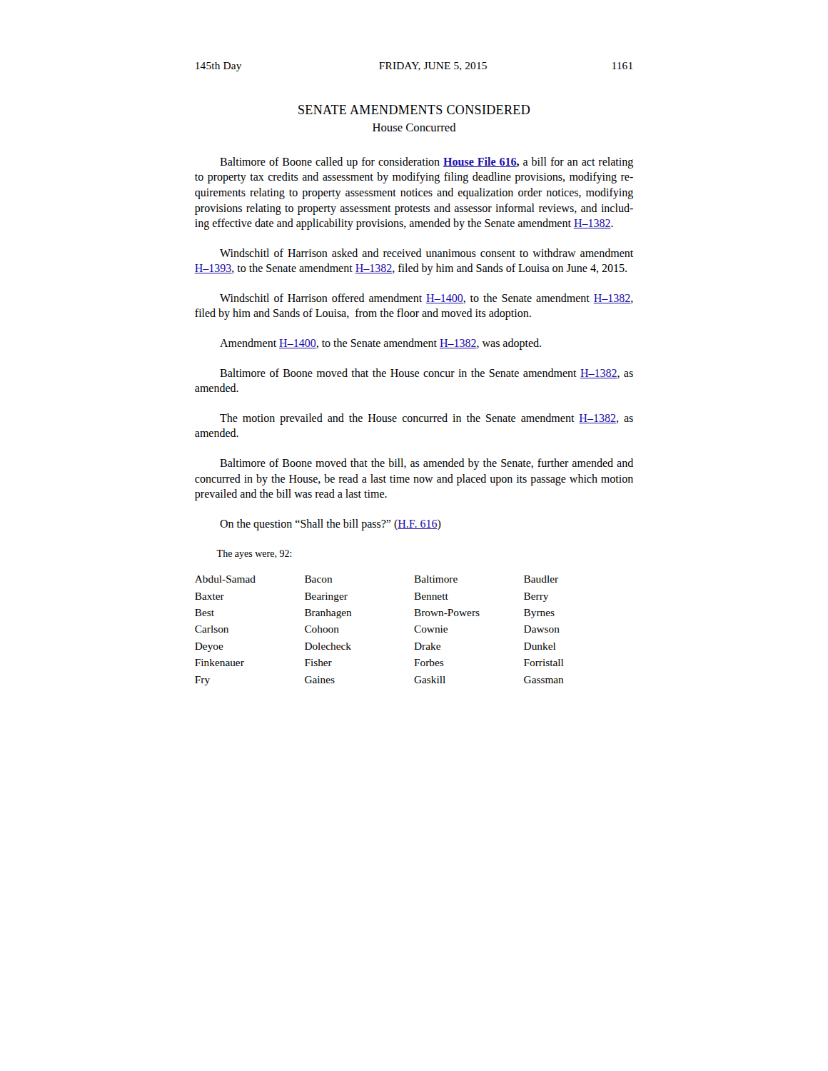145th Day FRIDAY, JUNE 5, 2015 1161
SENATE AMENDMENTS CONSIDERED
House Concurred
Baltimore of Boone called up for consideration House File 616, a bill for an act relating to property tax credits and assessment by modifying filing deadline provisions, modifying requirements relating to property assessment notices and equalization order notices, modifying provisions relating to property assessment protests and assessor informal reviews, and including effective date and applicability provisions, amended by the Senate amendment H–1382.
Windschitl of Harrison asked and received unanimous consent to withdraw amendment H–1393, to the Senate amendment H–1382, filed by him and Sands of Louisa on June 4, 2015.
Windschitl of Harrison offered amendment H–1400, to the Senate amendment H–1382, filed by him and Sands of Louisa, from the floor and moved its adoption.
Amendment H–1400, to the Senate amendment H–1382, was adopted.
Baltimore of Boone moved that the House concur in the Senate amendment H–1382, as amended.
The motion prevailed and the House concurred in the Senate amendment H–1382, as amended.
Baltimore of Boone moved that the bill, as amended by the Senate, further amended and concurred in by the House, be read a last time now and placed upon its passage which motion prevailed and the bill was read a last time.
On the question “Shall the bill pass?” (H.F. 616)
The ayes were, 92:
| Abdul-Samad | Bacon | Baltimore | Baudler |
| Baxter | Bearinger | Bennett | Berry |
| Best | Branhagen | Brown-Powers | Byrnes |
| Carlson | Cohoon | Cownie | Dawson |
| Deyoe | Dolecheck | Drake | Dunkel |
| Finkenauer | Fisher | Forbes | Forristall |
| Fry | Gaines | Gaskill | Gassman |